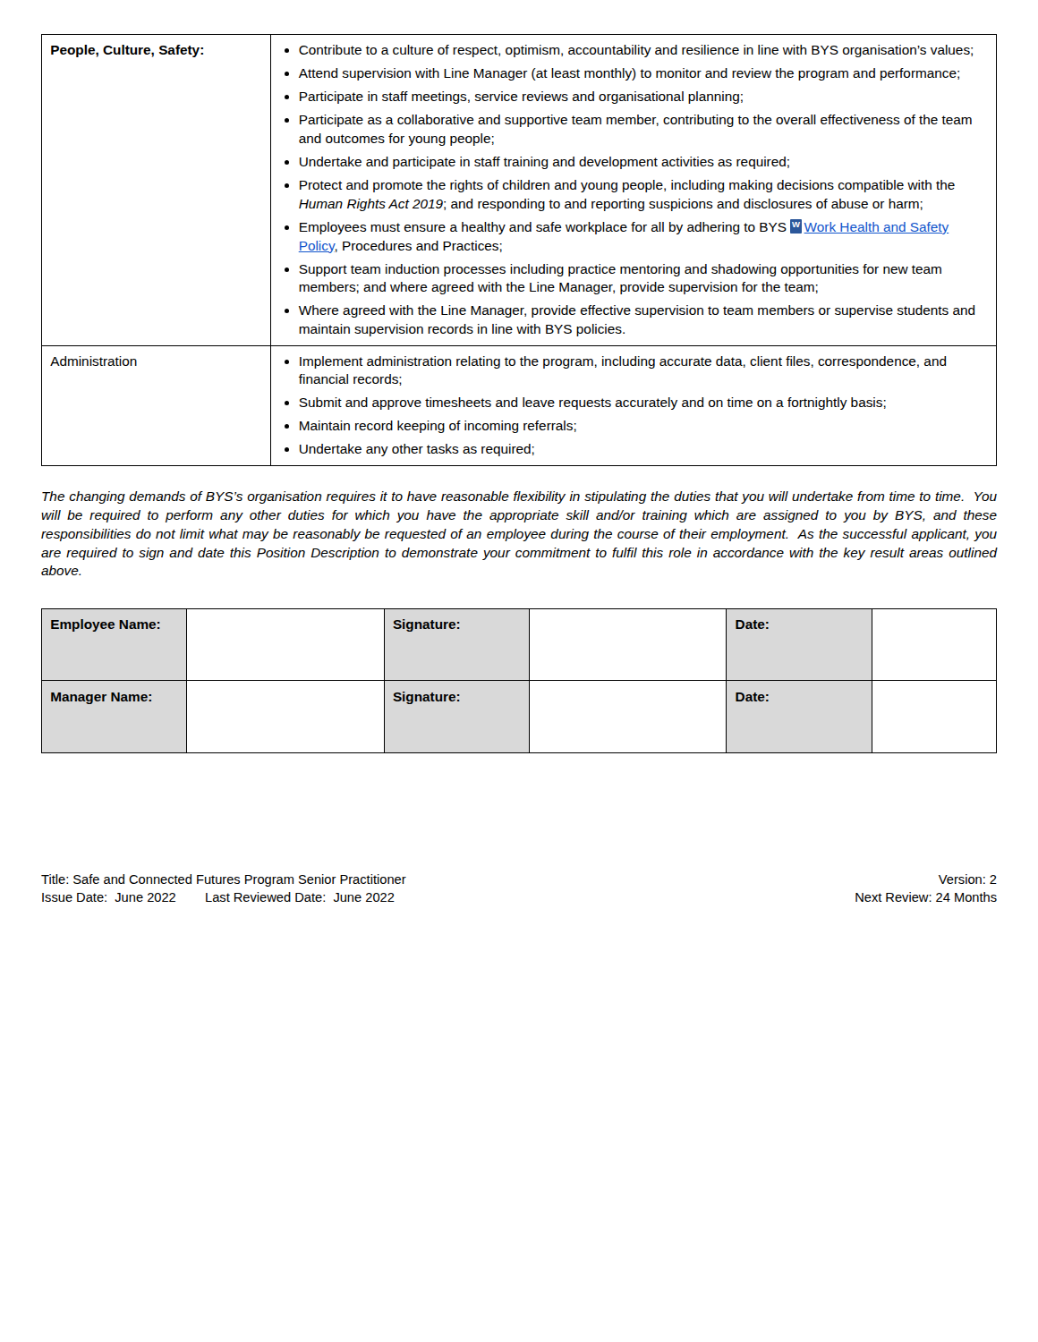| People, Culture, Safety: | Contribute to a culture of respect, optimism, accountability and resilience in line with BYS organisation’s values; Attend supervision with Line Manager (at least monthly) to monitor and review the program and performance; Participate in staff meetings, service reviews and organisational planning; Participate as a collaborative and supportive team member, contributing to the overall effectiveness of the team and outcomes for young people; Undertake and participate in staff training and development activities as required; Protect and promote the rights of children and young people, including making decisions compatible with the Human Rights Act 2019 ; and responding to and reporting suspicions and disclosures of abuse or harm; Employees must ensure a healthy and safe workplace for all by adhering to BYS Work Health and Safety Policy , Procedures and Practices; Support team induction processes including practice mentoring and shadowing opportunities for new team members; and where agreed with the Line Manager, provide supervision for the team; Where agreed with the Line Manager, provide effective supervision to team members or supervise students and maintain supervision records in line with BYS policies. |
| Administration | Implement administration relating to the program, including accurate data, client files, correspondence, and financial records; Submit and approve timesheets and leave requests accurately and on time on a fortnightly basis; Maintain record keeping of incoming referrals; Undertake any other tasks as required; |
The changing demands of BYS’s organisation requires it to have reasonable flexibility in stipulating the duties that you will undertake from time to time. You will be required to perform any other duties for which you have the appropriate skill and/or training which are assigned to you by BYS, and these responsibilities do not limit what may be reasonably be requested of an employee during the course of their employment. As the successful applicant, you are required to sign and date this Position Description to demonstrate your commitment to fulfil this role in accordance with the key result areas outlined above.
| Employee Name: | | Signature: | | Date: | |
| Manager Name: | | Signature: | | Date: | |
| Title: Safe and Connected Futures Program Senior Practitioner | Version: 2 |
| Issue Date: June 2022 Last Reviewed Date: June 2022 | Next Review: 24 Months |